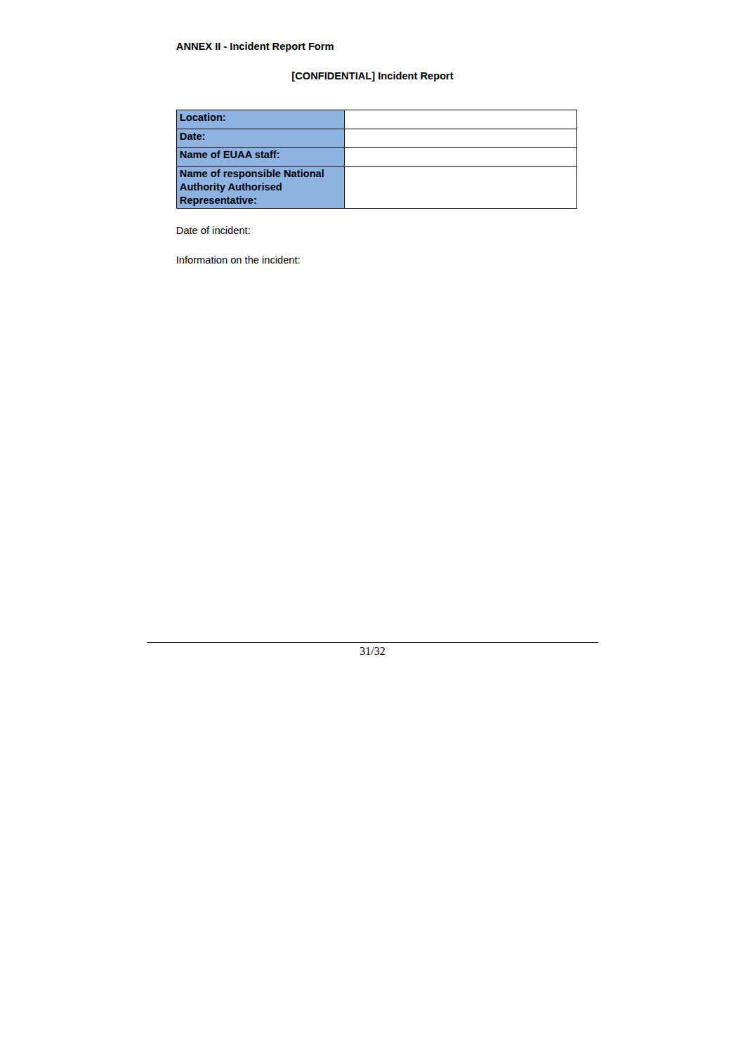ANNEX II - Incident Report Form
[CONFIDENTIAL] Incident Report
| Location: | |
| Date: | |
| Name of EUAA staff: | |
| Name of responsible National Authority Authorised Representative: | |
Date of incident:
Information on the incident:
31/32